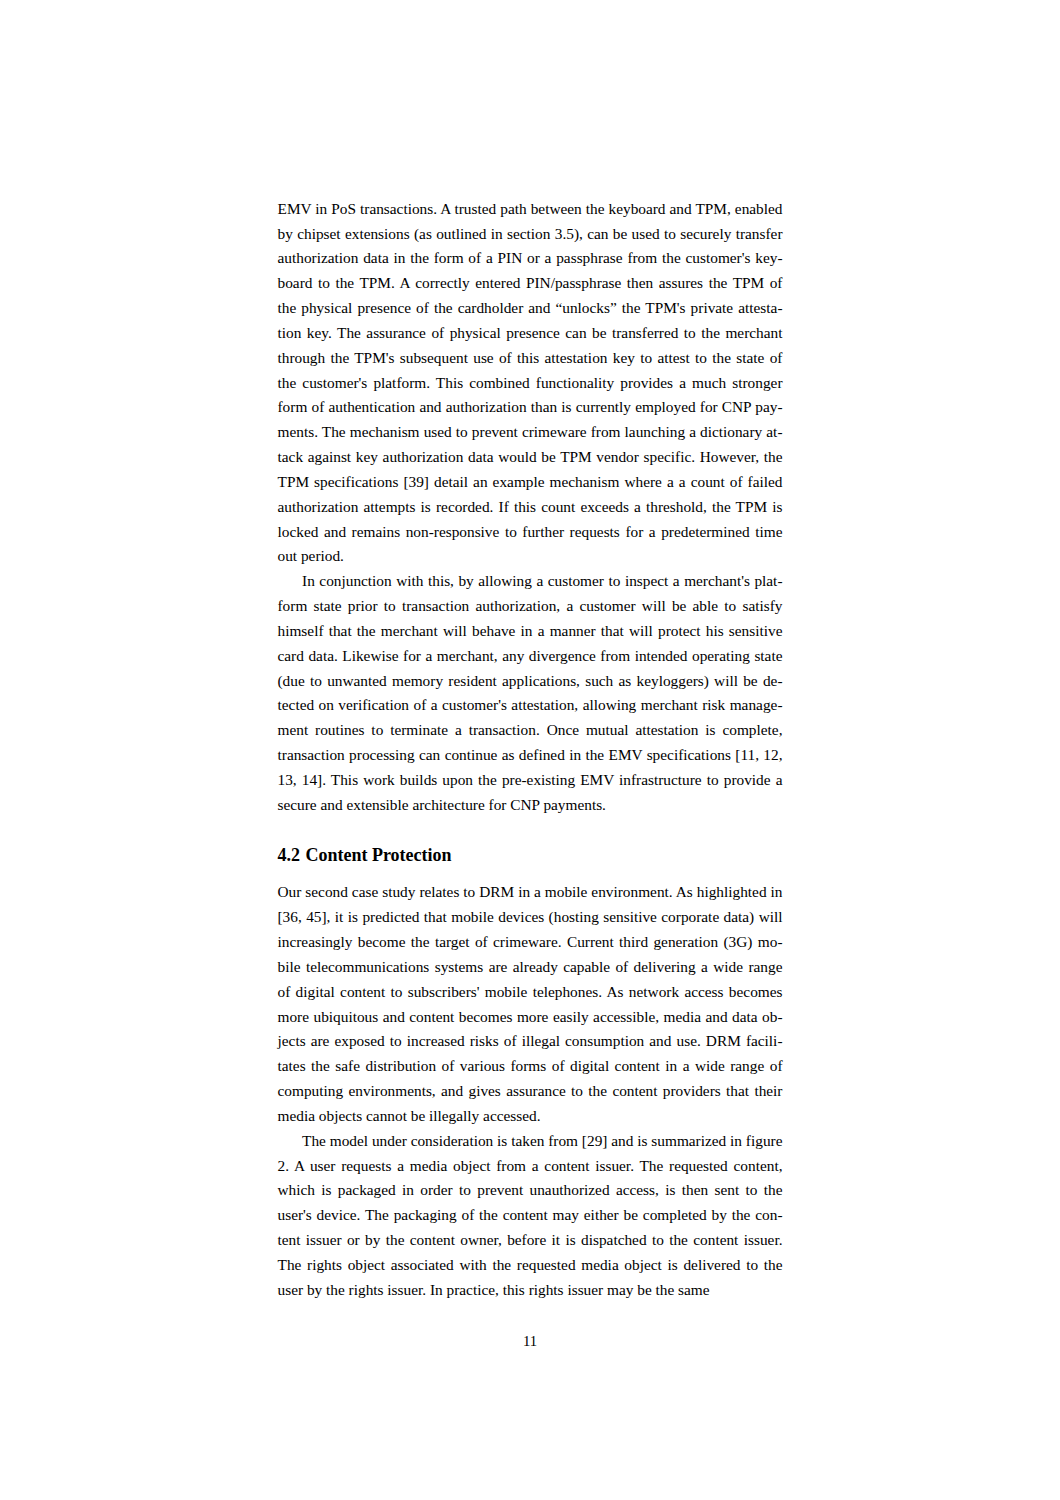EMV in PoS transactions. A trusted path between the keyboard and TPM, enabled by chipset extensions (as outlined in section 3.5), can be used to securely transfer authorization data in the form of a PIN or a passphrase from the customer's keyboard to the TPM. A correctly entered PIN/passphrase then assures the TPM of the physical presence of the cardholder and “unlocks” the TPM's private attestation key. The assurance of physical presence can be transferred to the merchant through the TPM's subsequent use of this attestation key to attest to the state of the customer's platform. This combined functionality provides a much stronger form of authentication and authorization than is currently employed for CNP payments. The mechanism used to prevent crimeware from launching a dictionary attack against key authorization data would be TPM vendor specific. However, the TPM specifications [39] detail an example mechanism where a a count of failed authorization attempts is recorded. If this count exceeds a threshold, the TPM is locked and remains non-responsive to further requests for a predetermined time out period.
In conjunction with this, by allowing a customer to inspect a merchant's platform state prior to transaction authorization, a customer will be able to satisfy himself that the merchant will behave in a manner that will protect his sensitive card data. Likewise for a merchant, any divergence from intended operating state (due to unwanted memory resident applications, such as keyloggers) will be detected on verification of a customer's attestation, allowing merchant risk management routines to terminate a transaction. Once mutual attestation is complete, transaction processing can continue as defined in the EMV specifications [11, 12, 13, 14]. This work builds upon the pre-existing EMV infrastructure to provide a secure and extensible architecture for CNP payments.
4.2 Content Protection
Our second case study relates to DRM in a mobile environment. As highlighted in [36, 45], it is predicted that mobile devices (hosting sensitive corporate data) will increasingly become the target of crimeware. Current third generation (3G) mobile telecommunications systems are already capable of delivering a wide range of digital content to subscribers' mobile telephones. As network access becomes more ubiquitous and content becomes more easily accessible, media and data objects are exposed to increased risks of illegal consumption and use. DRM facilitates the safe distribution of various forms of digital content in a wide range of computing environments, and gives assurance to the content providers that their media objects cannot be illegally accessed.
The model under consideration is taken from [29] and is summarized in figure 2. A user requests a media object from a content issuer. The requested content, which is packaged in order to prevent unauthorized access, is then sent to the user's device. The packaging of the content may either be completed by the content issuer or by the content owner, before it is dispatched to the content issuer. The rights object associated with the requested media object is delivered to the user by the rights issuer. In practice, this rights issuer may be the same
11